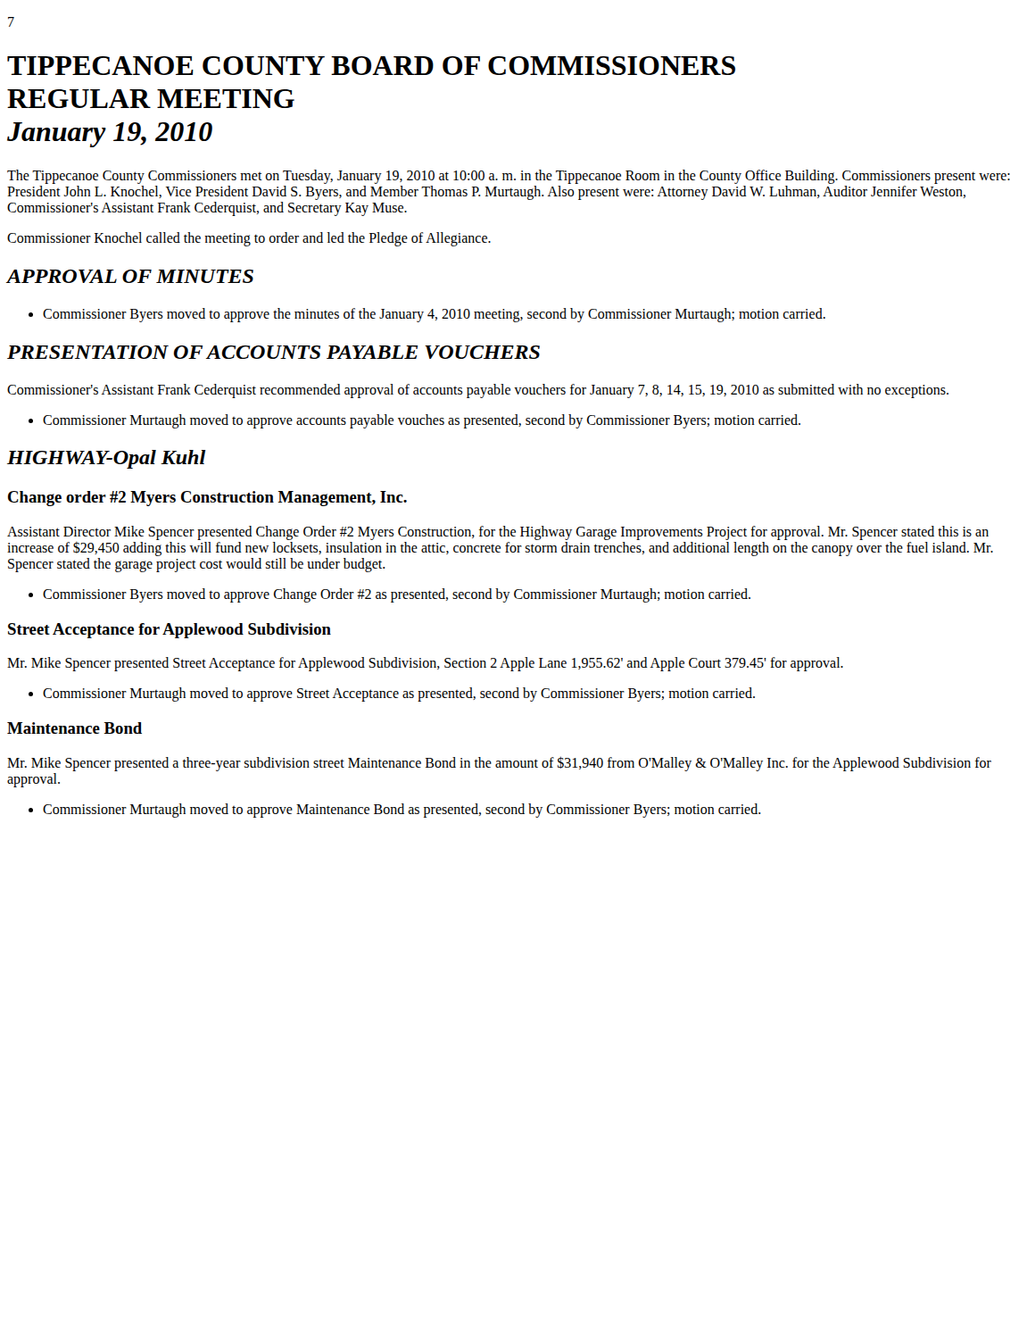7
TIPPECANOE COUNTY BOARD OF COMMISSIONERS
REGULAR MEETING
January 19, 2010
The Tippecanoe County Commissioners met on Tuesday, January 19, 2010 at 10:00 a. m. in the Tippecanoe Room in the County Office Building. Commissioners present were: President John L. Knochel, Vice President David S. Byers, and Member Thomas P. Murtaugh. Also present were: Attorney David W. Luhman, Auditor Jennifer Weston, Commissioner's Assistant Frank Cederquist, and Secretary Kay Muse.
Commissioner Knochel called the meeting to order and led the Pledge of Allegiance.
APPROVAL OF MINUTES
Commissioner Byers moved to approve the minutes of the January 4, 2010 meeting, second by Commissioner Murtaugh; motion carried.
PRESENTATION OF ACCOUNTS PAYABLE VOUCHERS
Commissioner's Assistant Frank Cederquist recommended approval of accounts payable vouchers for January 7, 8, 14, 15, 19, 2010 as submitted with no exceptions.
Commissioner Murtaugh moved to approve accounts payable vouches as presented, second by Commissioner Byers; motion carried.
HIGHWAY-Opal Kuhl
Change order #2 Myers Construction Management, Inc.
Assistant Director Mike Spencer presented Change Order #2 Myers Construction, for the Highway Garage Improvements Project for approval. Mr. Spencer stated this is an increase of $29,450 adding this will fund new locksets, insulation in the attic, concrete for storm drain trenches, and additional length on the canopy over the fuel island. Mr. Spencer stated the garage project cost would still be under budget.
Commissioner Byers moved to approve Change Order #2 as presented, second by Commissioner Murtaugh; motion carried.
Street Acceptance for Applewood Subdivision
Mr. Mike Spencer presented Street Acceptance for Applewood Subdivision, Section 2 Apple Lane 1,955.62' and Apple Court 379.45' for approval.
Commissioner Murtaugh moved to approve Street Acceptance as presented, second by Commissioner Byers; motion carried.
Maintenance Bond
Mr. Mike Spencer presented a three-year subdivision street Maintenance Bond in the amount of $31,940 from O'Malley & O'Malley Inc. for the Applewood Subdivision for approval.
Commissioner Murtaugh moved to approve Maintenance Bond as presented, second by Commissioner Byers; motion carried.